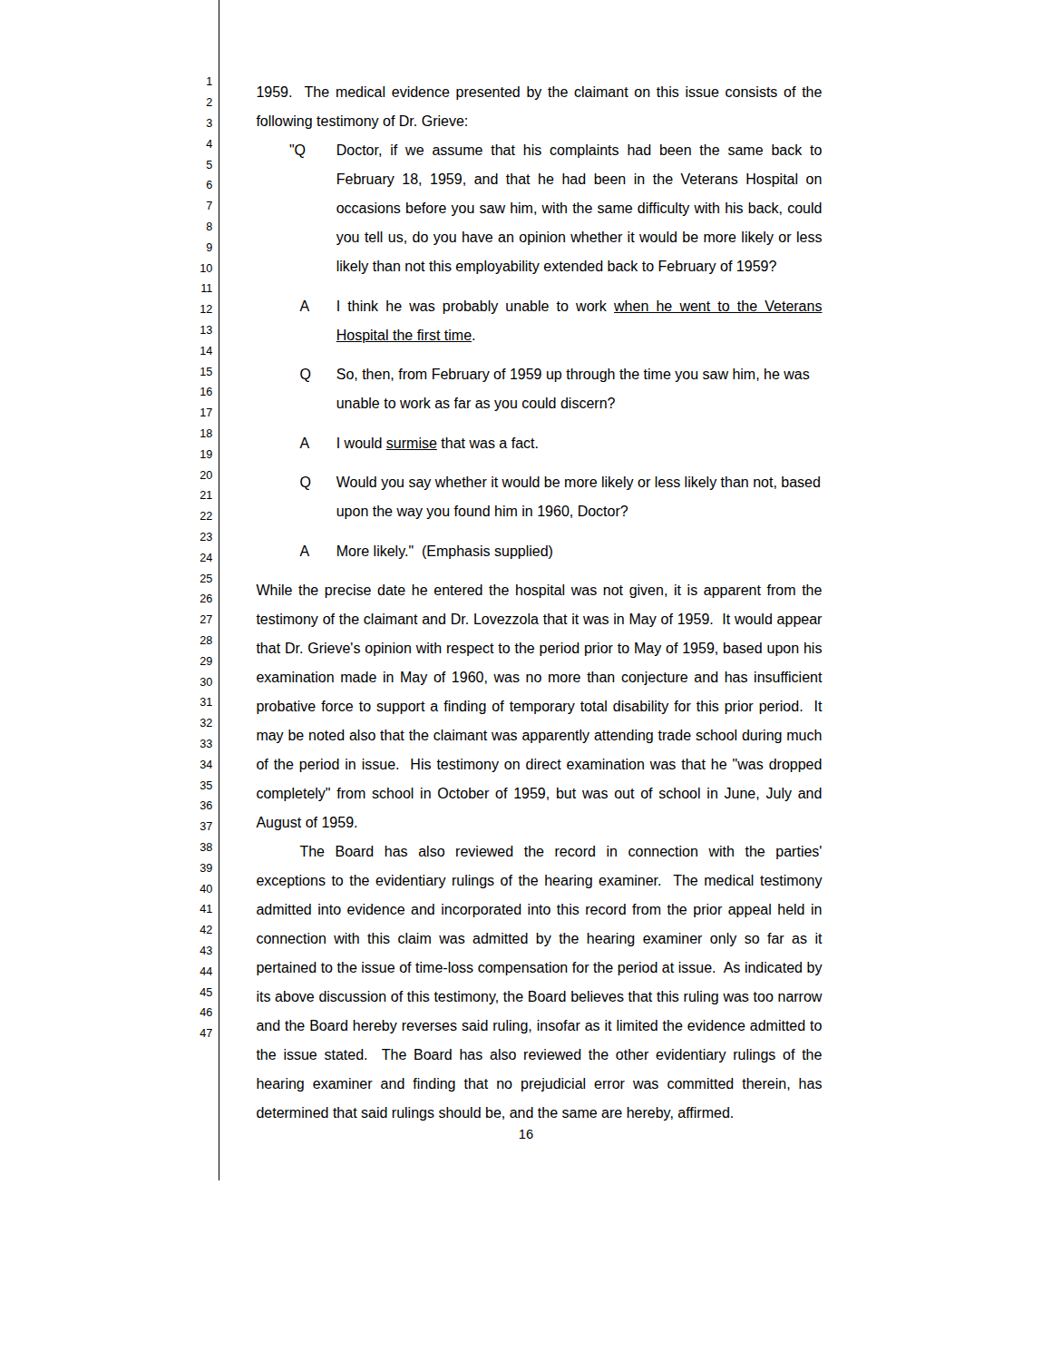1
2
3
4
5
6
7
8
9
10
11
12
13
14
15
16
17
18
19
20
21
22
23
24
25
26
27
28
29
30
31
32
33
34
35
36
37
38
39
40
41
42
43
44
45
46
47
1959. The medical evidence presented by the claimant on this issue consists of the following testimony of Dr. Grieve:
"Q
Doctor, if we assume that his complaints had been the same back to February 18, 1959, and that he had been in the Veterans Hospital on occasions before you saw him, with the same difficulty with his back, could you tell us, do you have an opinion whether it would be more likely or less likely than not this employability extended back to February of 1959?
A
I think he was probably unable to work when he went to the Veterans Hospital the first time.
Q
So, then, from February of 1959 up through the time you saw him, he was unable to work as far as you could discern?
A
I would surmise that was a fact.
Q
Would you say whether it would be more likely or less likely than not, based upon the way you found him in 1960, Doctor?
A
More likely." (Emphasis supplied)
While the precise date he entered the hospital was not given, it is apparent from the testimony of the claimant and Dr. Lovezzola that it was in May of 1959. It would appear that Dr. Grieve's opinion with respect to the period prior to May of 1959, based upon his examination made in May of 1960, was no more than conjecture and has insufficient probative force to support a finding of temporary total disability for this prior period. It may be noted also that the claimant was apparently attending trade school during much of the period in issue. His testimony on direct examination was that he "was dropped completely" from school in October of 1959, but was out of school in June, July and August of 1959.
The Board has also reviewed the record in connection with the parties' exceptions to the evidentiary rulings of the hearing examiner. The medical testimony admitted into evidence and incorporated into this record from the prior appeal held in connection with this claim was admitted by the hearing examiner only so far as it pertained to the issue of time-loss compensation for the period at issue. As indicated by its above discussion of this testimony, the Board believes that this ruling was too narrow and the Board hereby reverses said ruling, insofar as it limited the evidence admitted to the issue stated. The Board has also reviewed the other evidentiary rulings of the hearing examiner and finding that no prejudicial error was committed therein, has determined that said rulings should be, and the same are hereby, affirmed.
16